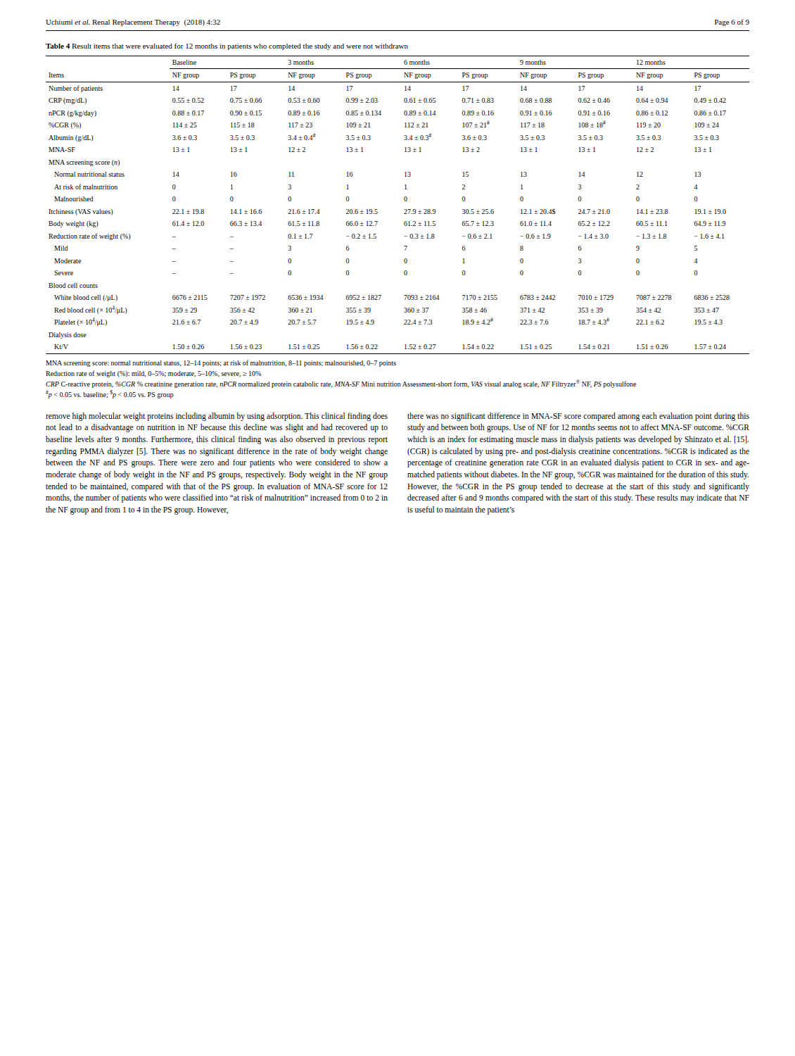Uchiumi et al. Renal Replacement Therapy (2018) 4:32
Page 6 of 9
Table 4 Result items that were evaluated for 12 months in patients who completed the study and were not withdrawn
| Items | Baseline | 3 months | 6 months | 9 months | 12 months |
| --- | --- | --- | --- | --- | --- |
| NF group | PS group | NF group | PS group | NF group | PS group | NF group | PS group | NF group | PS group |
| Number of patients | 14 | 17 | 14 | 17 | 14 | 17 | 14 | 17 | 14 | 17 |
| CRP (mg/dL) | 0.55 ± 0.52 | 0.75 ± 0.66 | 0.53 ± 0.60 | 0.99 ± 2.03 | 0.61 ± 0.65 | 0.71 ± 0.83 | 0.68 ± 0.88 | 0.62 ± 0.46 | 0.64 ± 0.94 | 0.49 ± 0.42 |
| nPCR (g/kg/day) | 0.88 ± 0.17 | 0.90 ± 0.15 | 0.89 ± 0.16 | 0.85 ± 0.134 | 0.89 ± 0.14 | 0.89 ± 0.16 | 0.91 ± 0.16 | 0.91 ± 0.16 | 0.86 ± 0.12 | 0.86 ± 0.17 |
| %CGR (%) | 114 ± 25 | 115 ± 18 | 117 ± 23 | 109 ± 21 | 112 ± 21 | 107 ± 21 # | 117 ± 18 | 108 ± 18 # | 119 ± 20 | 109 ± 24 |
| Albumin (g/dL) | 3.6 ± 0.3 | 3.5 ± 0.3 | 3.4 ± 0.4 # | 3.5 ± 0.3 | 3.4 ± 0.3 # | 3.6 ± 0.3 | 3.5 ± 0.3 | 3.5 ± 0.3 | 3.5 ± 0.3 | 3.5 ± 0.3 |
| MNA-SF | 13 ± 1 | 13 ± 1 | 12 ± 2 | 13 ± 1 | 13 ± 1 | 13 ± 2 | 13 ± 1 | 13 ± 1 | 12 ± 2 | 13 ± 1 |
| MNA screening score ( n ) | | | | | | | | | | |
| Normal nutritional status | 14 | 16 | 11 | 16 | 13 | 15 | 13 | 14 | 12 | 13 |
| At risk of malnutrition | 0 | 1 | 3 | 1 | 1 | 2 | 1 | 3 | 2 | 4 |
| Malnourished | 0 | 0 | 0 | 0 | 0 | 0 | 0 | 0 | 0 | 0 |
| Itchiness (VAS values) | 22.1 ± 19.8 | 14.1 ± 16.6 | 21.6 ± 17.4 | 20.6 ± 19.5 | 27.9 ± 28.9 | 30.5 ± 25.6 | 12.1 ± 20.4$ | 24.7 ± 21.0 | 14.1 ± 23.8 | 19.1 ± 19.0 |
| Body weight (kg) | 61.4 ± 12.0 | 66.3 ± 13.4 | 61.5 ± 11.8 | 66.0 ± 12.7 | 61.2 ± 11.5 | 65.7 ± 12.3 | 61.0 ± 11.4 | 65.2 ± 12.2 | 60.5 ± 11.1 | 64.9 ± 11.9 |
| Reduction rate of weight (%) | – | – | 0.1 ± 1.7 | − 0.2 ± 1.5 | − 0.3 ± 1.8 | − 0.6 ± 2.1 | − 0.6 ± 1.9 | − 1.4 ± 3.0 | − 1.3 ± 1.8 | − 1.6 ± 4.1 |
| Mild | – | – | 3 | 6 | 7 | 6 | 8 | 6 | 9 | 5 |
| Moderate | – | – | 0 | 0 | 0 | 1 | 0 | 3 | 0 | 4 |
| Severe | – | – | 0 | 0 | 0 | 0 | 0 | 0 | 0 | 0 |
| Blood cell counts | | | | | | | | | | |
| White blood cell (/μL) | 6676 ± 2115 | 7207 ± 1972 | 6536 ± 1934 | 6952 ± 1827 | 7093 ± 2164 | 7170 ± 2155 | 6783 ± 2442 | 7010 ± 1729 | 7087 ± 2278 | 6836 ± 2528 |
| Red blood cell (× 10 4 /μL) | 359 ± 29 | 356 ± 42 | 360 ± 21 | 355 ± 39 | 360 ± 37 | 358 ± 46 | 371 ± 42 | 353 ± 39 | 354 ± 42 | 353 ± 47 |
| Platelet (× 10 4 /μL) | 21.6 ± 6.7 | 20.7 ± 4.9 | 20.7 ± 5.7 | 19.5 ± 4.9 | 22.4 ± 7.3 | 18.9 ± 4.2 # | 22.3 ± 7.6 | 18.7 ± 4.3 # | 22.1 ± 6.2 | 19.5 ± 4.3 |
| Dialysis dose | | | | | | | | | | |
| Kt/V | 1.50 ± 0.26 | 1.56 ± 0.23 | 1.51 ± 0.25 | 1.56 ± 0.22 | 1.52 ± 0.27 | 1.54 ± 0.22 | 1.51 ± 0.25 | 1.54 ± 0.21 | 1.51 ± 0.26 | 1.57 ± 0.24 |
MNA screening score: normal nutritional status, 12–14 points; at risk of malnutrition, 8–11 points; malnourished, 0–7 points
Reduction rate of weight (%): mild, 0–5%; moderate, 5–10%, severe, ≥ 10%
CRP C-reactive protein, %CGR % creatinine generation rate, nPCR normalized protein catabolic rate, MNA-SF Mini nutrition Assessment-short form, VAS visual analog scale, NF Filtryzer® NF, PS polysulfone
#p < 0.05 vs. baseline; $p < 0.05 vs. PS group
remove high molecular weight proteins including albumin by using adsorption. This clinical finding does not lead to a disadvantage on nutrition in NF because this decline was slight and had recovered up to baseline levels after 9 months. Furthermore, this clinical finding was also observed in previous report regarding PMMA dialyzer [5]. There was no significant difference in the rate of body weight change between the NF and PS groups. There were zero and four patients who were considered to show a moderate change of body weight in the NF and PS groups, respectively. Body weight in the NF group tended to be maintained, compared with that of the PS group. In evaluation of MNA-SF score for 12 months, the number of patients who were classified into “at risk of malnutrition” increased from 0 to 2 in the NF group and from 1 to 4 in the PS group. However,
there was no significant difference in MNA-SF score compared among each evaluation point during this study and between both groups. Use of NF for 12 months seems not to affect MNA-SF outcome. %CGR which is an index for estimating muscle mass in dialysis patients was developed by Shinzato et al. [15]. (CGR) is calculated by using pre- and post-dialysis creatinine concentrations. %CGR is indicated as the percentage of creatinine generation rate CGR in an evaluated dialysis patient to CGR in sex- and age-matched patients without diabetes. In the NF group, %CGR was maintained for the duration of this study. However, the %CGR in the PS group tended to decrease at the start of this study and significantly decreased after 6 and 9 months compared with the start of this study. These results may indicate that NF is useful to maintain the patient’s